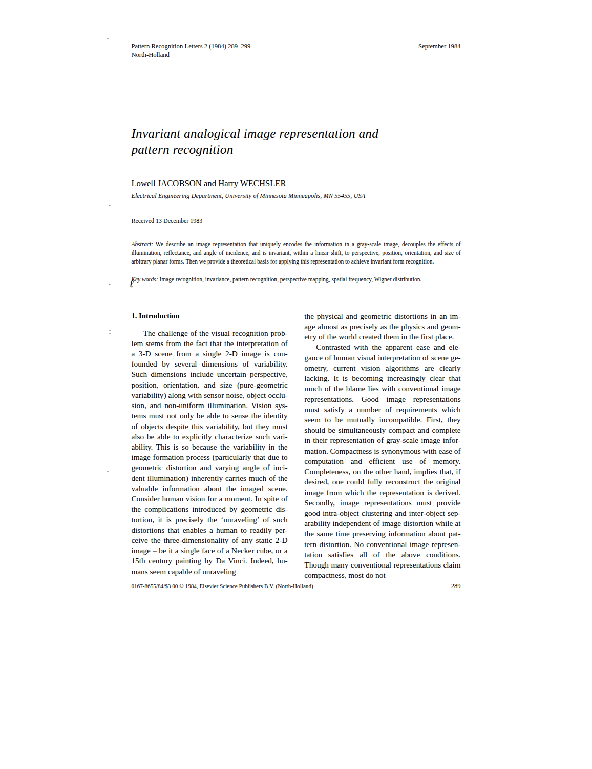. . . : — .
ℓ
Pattern Recognition Letters 2 (1984) 289–299
North-Holland
September 1984
Invariant analogical image representation and
pattern recognition
Lowell JACOBSON and Harry WECHSLER
Electrical Engineering Department, University of Minnesota Minneapolis, MN 55455, USA
Received 13 December 1983
Abstract: We describe an image representation that uniquely encodes the information in a gray-scale image, decouples the effects of illumination, reflectance, and angle of incidence, and is invariant, within a linear shift, to perspective, position, orientation, and size of arbitrary planar forms. Then we provide a theoretical basis for applying this representation to achieve invariant form recognition.
Key words: Image recognition, invariance, pattern recognition, perspective mapping, spatial frequency, Wigner distribution.
1. Introduction
The challenge of the visual recognition problem stems from the fact that the interpretation of a 3-D scene from a single 2-D image is confounded by several dimensions of variability. Such dimensions include uncertain perspective, position, orientation, and size (pure-geometric variability) along with sensor noise, object occlusion, and non-uniform illumination. Vision systems must not only be able to sense the identity of objects despite this variability, but they must also be able to explicitly characterize such variability. This is so because the variability in the image formation process (particularly that due to geometric distortion and varying angle of incident illumination) inherently carries much of the valuable information about the imaged scene. Consider human vision for a moment. In spite of the complications introduced by geometric distortion, it is precisely the ‘unraveling’ of such distortions that enables a human to readily perceive the three-dimensionality of any static 2-D image – be it a single face of a Necker cube, or a 15th century painting by Da Vinci. Indeed, humans seem capable of unraveling
the physical and geometric distortions in an image almost as precisely as the physics and geometry of the world created them in the first place.
Contrasted with the apparent ease and elegance of human visual interpretation of scene geometry, current vision algorithms are clearly lacking. It is becoming increasingly clear that much of the blame lies with conventional image representations. Good image representations must satisfy a number of requirements which seem to be mutually incompatible. First, they should be simultaneously compact and complete in their representation of gray-scale image information. Compactness is synonymous with ease of computation and efficient use of memory. Completeness, on the other hand, implies that, if desired, one could fully reconstruct the original image from which the representation is derived. Secondly, image representations must provide good intra-object clustering and inter-object separability independent of image distortion while at the same time preserving information about pattern distortion. No conventional image representation satisfies all of the above conditions. Though many conventional representations claim compactness, most do not
0167-8655/84/$3.00 © 1984, Elsevier Science Publishers B.V. (North-Holland)
289